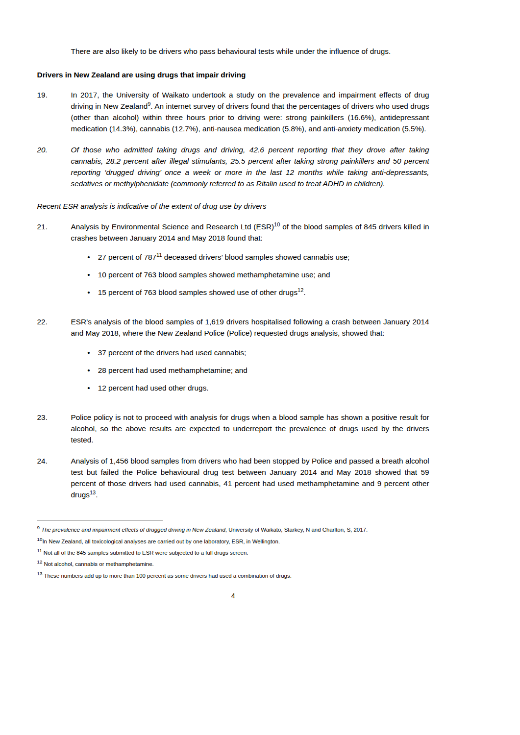There are also likely to be drivers who pass behavioural tests while under the influence of drugs.
Drivers in New Zealand are using drugs that impair driving
19.
In 2017, the University of Waikato undertook a study on the prevalence and impairment effects of drug driving in New Zealand9. An internet survey of drivers found that the percentages of drivers who used drugs (other than alcohol) within three hours prior to driving were: strong painkillers (16.6%), antidepressant medication (14.3%), cannabis (12.7%), anti-nausea medication (5.8%), and anti-anxiety medication (5.5%).
20.
Of those who admitted taking drugs and driving, 42.6 percent reporting that they drove after taking cannabis, 28.2 percent after illegal stimulants, 25.5 percent after taking strong painkillers and 50 percent reporting ‘drugged driving’ once a week or more in the last 12 months while taking anti-depressants, sedatives or methylphenidate (commonly referred to as Ritalin used to treat ADHD in children).
Recent ESR analysis is indicative of the extent of drug use by drivers
21.
Analysis by Environmental Science and Research Ltd (ESR)10 of the blood samples of 845 drivers killed in crashes between January 2014 and May 2018 found that:
27 percent of 78711 deceased drivers’ blood samples showed cannabis use;
10 percent of 763 blood samples showed methamphetamine use; and
15 percent of 763 blood samples showed use of other drugs12.
22.
ESR’s analysis of the blood samples of 1,619 drivers hospitalised following a crash between January 2014 and May 2018, where the New Zealand Police (Police) requested drugs analysis, showed that:
37 percent of the drivers had used cannabis;
28 percent had used methamphetamine; and
12 percent had used other drugs.
23.
Police policy is not to proceed with analysis for drugs when a blood sample has shown a positive result for alcohol, so the above results are expected to underreport the prevalence of drugs used by the drivers tested.
24.
Analysis of 1,456 blood samples from drivers who had been stopped by Police and passed a breath alcohol test but failed the Police behavioural drug test between January 2014 and May 2018 showed that 59 percent of those drivers had used cannabis, 41 percent had used methamphetamine and 9 percent other drugs13.
9 The prevalence and impairment effects of drugged driving in New Zealand, University of Waikato, Starkey, N and Charlton, S, 2017.
10 In New Zealand, all toxicological analyses are carried out by one laboratory, ESR, in Wellington.
11 Not all of the 845 samples submitted to ESR were subjected to a full drugs screen.
12 Not alcohol, cannabis or methamphetamine.
13 These numbers add up to more than 100 percent as some drivers had used a combination of drugs.
4